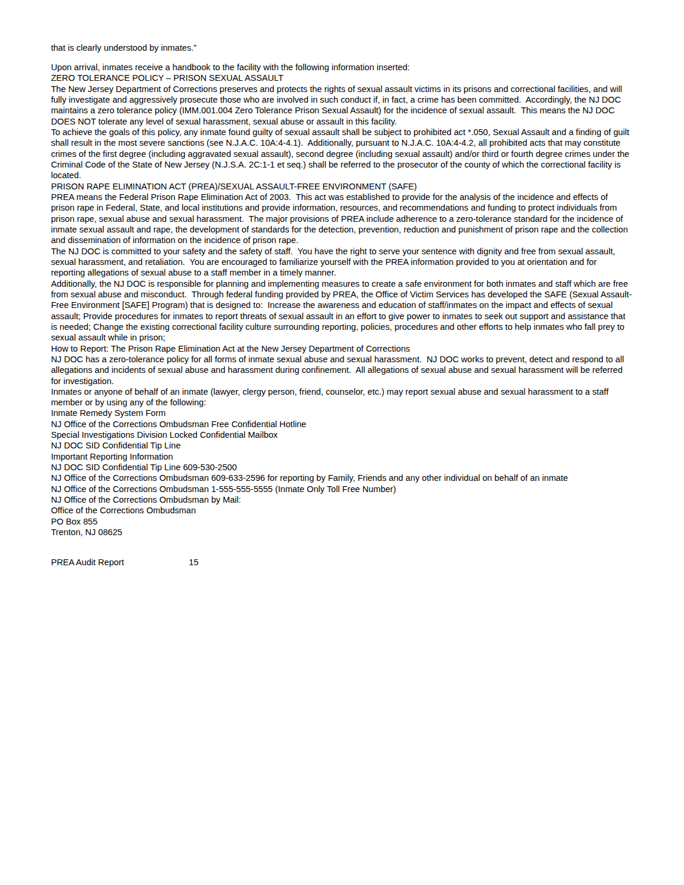that is clearly understood by inmates.”
Upon arrival, inmates receive a handbook to the facility with the following information inserted:
ZERO TOLERANCE POLICY – PRISON SEXUAL ASSAULT
The New Jersey Department of Corrections preserves and protects the rights of sexual assault victims in its prisons and correctional facilities, and will fully investigate and aggressively prosecute those who are involved in such conduct if, in fact, a crime has been committed. Accordingly, the NJ DOC maintains a zero tolerance policy (IMM.001.004 Zero Tolerance Prison Sexual Assault) for the incidence of sexual assault. This means the NJ DOC DOES NOT tolerate any level of sexual harassment, sexual abuse or assault in this facility.
To achieve the goals of this policy, any inmate found guilty of sexual assault shall be subject to prohibited act *.050, Sexual Assault and a finding of guilt shall result in the most severe sanctions (see N.J.A.C. 10A:4-4.1). Additionally, pursuant to N.J.A.C. 10A:4-4.2, all prohibited acts that may constitute crimes of the first degree (including aggravated sexual assault), second degree (including sexual assault) and/or third or fourth degree crimes under the Criminal Code of the State of New Jersey (N.J.S.A. 2C:1-1 et seq.) shall be referred to the prosecutor of the county of which the correctional facility is located.
PRISON RAPE ELIMINATION ACT (PREA)/SEXUAL ASSAULT-FREE ENVIRONMENT (SAFE)
PREA means the Federal Prison Rape Elimination Act of 2003. This act was established to provide for the analysis of the incidence and effects of prison rape in Federal, State, and local institutions and provide information, resources, and recommendations and funding to protect individuals from prison rape, sexual abuse and sexual harassment. The major provisions of PREA include adherence to a zero-tolerance standard for the incidence of inmate sexual assault and rape, the development of standards for the detection, prevention, reduction and punishment of prison rape and the collection and dissemination of information on the incidence of prison rape.
The NJ DOC is committed to your safety and the safety of staff. You have the right to serve your sentence with dignity and free from sexual assault, sexual harassment, and retaliation. You are encouraged to familiarize yourself with the PREA information provided to you at orientation and for reporting allegations of sexual abuse to a staff member in a timely manner.
Additionally, the NJ DOC is responsible for planning and implementing measures to create a safe environment for both inmates and staff which are free from sexual abuse and misconduct. Through federal funding provided by PREA, the Office of Victim Services has developed the SAFE (Sexual Assault-Free Environment [SAFE] Program) that is designed to: Increase the awareness and education of staff/inmates on the impact and effects of sexual assault; Provide procedures for inmates to report threats of sexual assault in an effort to give power to inmates to seek out support and assistance that is needed; Change the existing correctional facility culture surrounding reporting, policies, procedures and other efforts to help inmates who fall prey to sexual assault while in prison;
How to Report: The Prison Rape Elimination Act at the New Jersey Department of Corrections
NJ DOC has a zero-tolerance policy for all forms of inmate sexual abuse and sexual harassment. NJ DOC works to prevent, detect and respond to all allegations and incidents of sexual abuse and harassment during confinement. All allegations of sexual abuse and sexual harassment will be referred for investigation.
Inmates or anyone of behalf of an inmate (lawyer, clergy person, friend, counselor, etc.) may report sexual abuse and sexual harassment to a staff member or by using any of the following:
Inmate Remedy System Form
NJ Office of the Corrections Ombudsman Free Confidential Hotline
Special Investigations Division Locked Confidential Mailbox
NJ DOC SID Confidential Tip Line
Important Reporting Information
NJ DOC SID Confidential Tip Line 609-530-2500
NJ Office of the Corrections Ombudsman 609-633-2596 for reporting by Family, Friends and any other individual on behalf of an inmate
NJ Office of the Corrections Ombudsman 1-555-555-5555 (Inmate Only Toll Free Number)
NJ Office of the Corrections Ombudsman by Mail:
Office of the Corrections Ombudsman
PO Box 855
Trenton, NJ 08625
PREA Audit Report 15